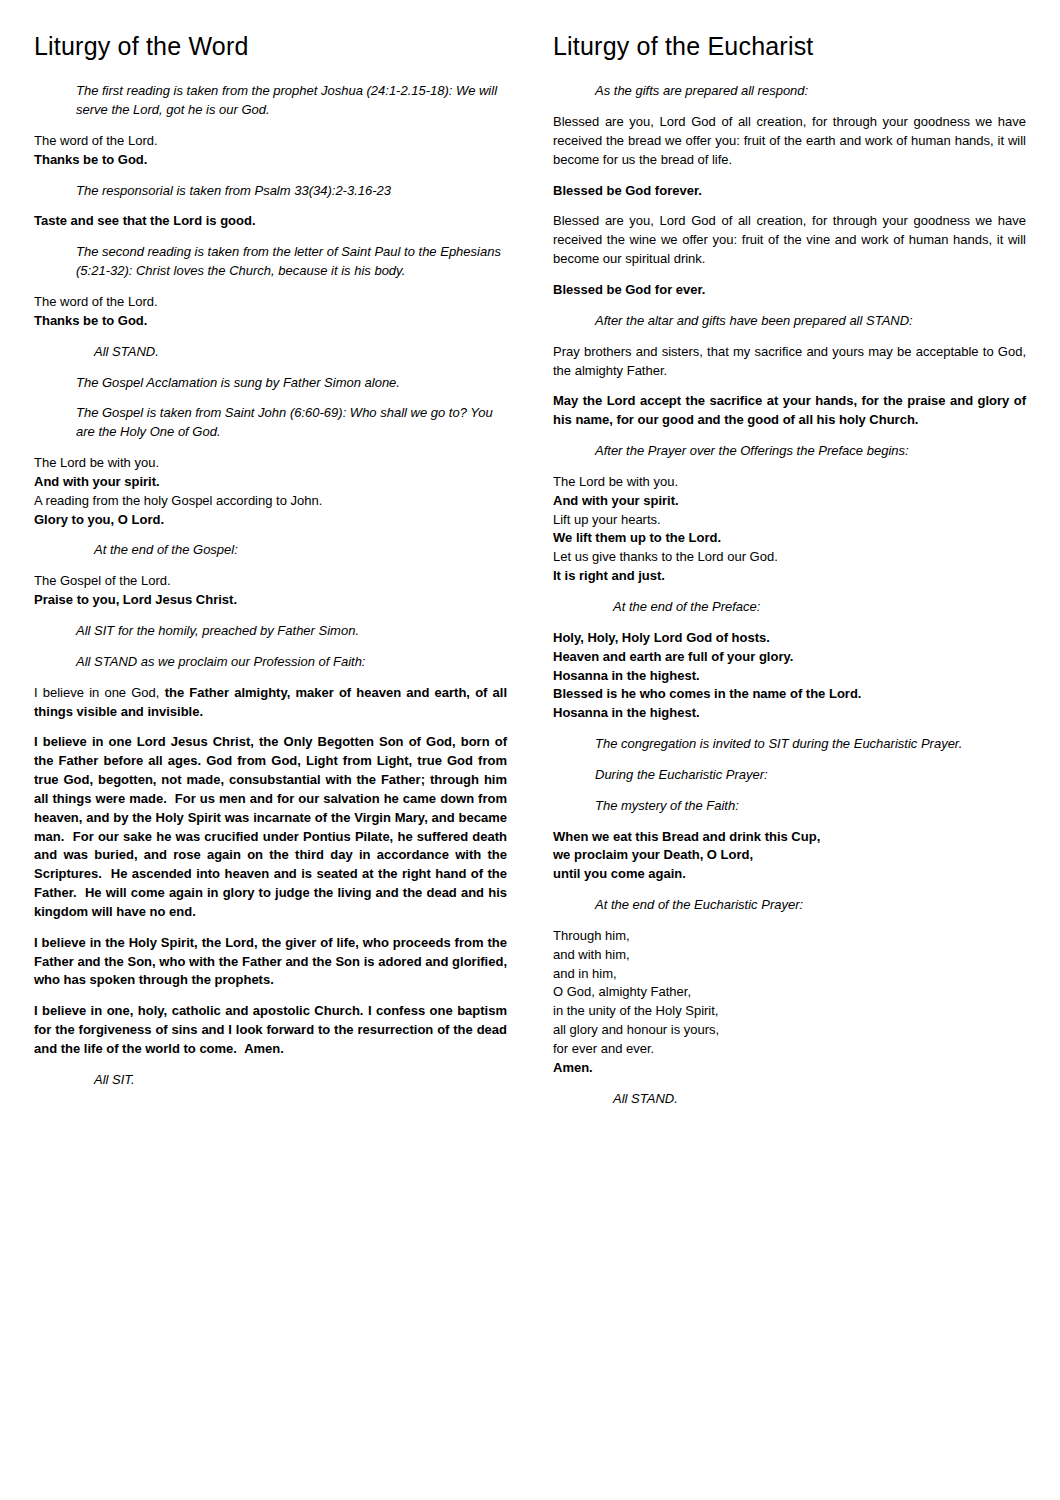Liturgy of the Word
The first reading is taken from the prophet Joshua (24:1-2.15-18): We will serve the Lord, got he is our God.
The word of the Lord.
Thanks be to God.
The responsorial is taken from Psalm 33(34):2-3.16-23
Taste and see that the Lord is good.
The second reading is taken from the letter of Saint Paul to the Ephesians (5:21-32): Christ loves the Church, because it is his body.
The word of the Lord.
Thanks be to God.
All STAND.
The Gospel Acclamation is sung by Father Simon alone.
The Gospel is taken from Saint John (6:60-69): Who shall we go to? You are the Holy One of God.
The Lord be with you.
And with your spirit.
A reading from the holy Gospel according to John.
Glory to you, O Lord.
At the end of the Gospel:
The Gospel of the Lord.
Praise to you, Lord Jesus Christ.
All SIT for the homily, preached by Father Simon.
All STAND as we proclaim our Profession of Faith:
I believe in one God, the Father almighty, maker of heaven and earth, of all things visible and invisible.
I believe in one Lord Jesus Christ, the Only Begotten Son of God, born of the Father before all ages. God from God, Light from Light, true God from true God, begotten, not made, consubstantial with the Father; through him all things were made. For us men and for our salvation he came down from heaven, and by the Holy Spirit was incarnate of the Virgin Mary, and became man. For our sake he was crucified under Pontius Pilate, he suffered death and was buried, and rose again on the third day in accordance with the Scriptures. He ascended into heaven and is seated at the right hand of the Father. He will come again in glory to judge the living and the dead and his kingdom will have no end.
I believe in the Holy Spirit, the Lord, the giver of life, who proceeds from the Father and the Son, who with the Father and the Son is adored and glorified, who has spoken through the prophets.
I believe in one, holy, catholic and apostolic Church. I confess one baptism for the forgiveness of sins and I look forward to the resurrection of the dead and the life of the world to come. Amen.
All SIT.
Liturgy of the Eucharist
As the gifts are prepared all respond:
Blessed are you, Lord God of all creation, for through your goodness we have received the bread we offer you: fruit of the earth and work of human hands, it will become for us the bread of life.
Blessed be God forever.
Blessed are you, Lord God of all creation, for through your goodness we have received the wine we offer you: fruit of the vine and work of human hands, it will become our spiritual drink.
Blessed be God for ever.
After the altar and gifts have been prepared all STAND:
Pray brothers and sisters, that my sacrifice and yours may be acceptable to God, the almighty Father.
May the Lord accept the sacrifice at your hands, for the praise and glory of his name, for our good and the good of all his holy Church.
After the Prayer over the Offerings the Preface begins:
The Lord be with you.
And with your spirit.
Lift up your hearts.
We lift them up to the Lord.
Let us give thanks to the Lord our God.
It is right and just.
At the end of the Preface:
Holy, Holy, Holy Lord God of hosts.
Heaven and earth are full of your glory.
Hosanna in the highest.
Blessed is he who comes in the name of the Lord.
Hosanna in the highest.
The congregation is invited to SIT during the Eucharistic Prayer.
During the Eucharistic Prayer:
The mystery of the Faith:
When we eat this Bread and drink this Cup,
we proclaim your Death, O Lord,
until you come again.
At the end of the Eucharistic Prayer:
Through him,
and with him,
and in him,
O God, almighty Father,
in the unity of the Holy Spirit,
all glory and honour is yours,
for ever and ever.
Amen.
All STAND.